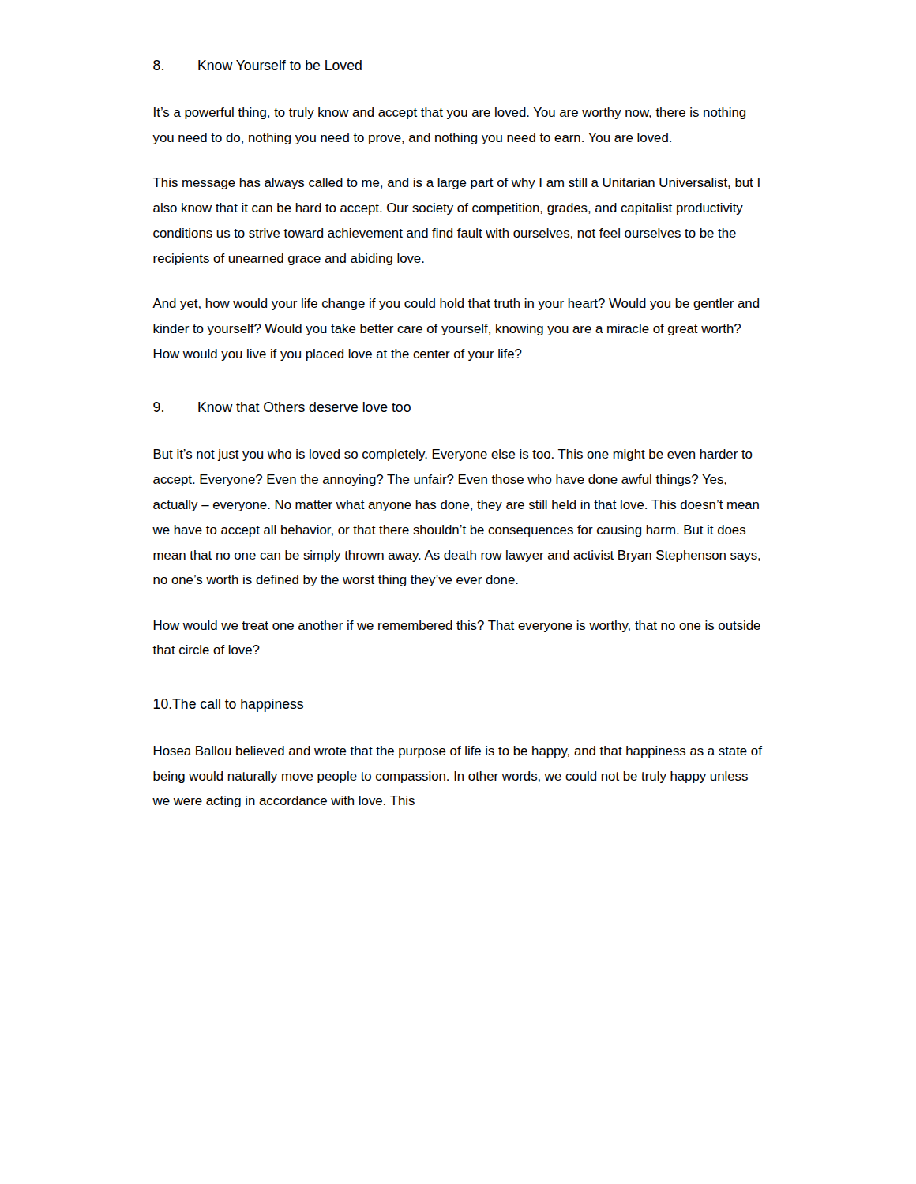8. Know Yourself to be Loved
It’s a powerful thing, to truly know and accept that you are loved. You are worthy now, there is nothing you need to do, nothing you need to prove, and nothing you need to earn. You are loved.
This message has always called to me, and is a large part of why I am still a Unitarian Universalist, but I also know that it can be hard to accept. Our society of competition, grades, and capitalist productivity conditions us to strive toward achievement and find fault with ourselves, not feel ourselves to be the recipients of unearned grace and abiding love.
And yet, how would your life change if you could hold that truth in your heart? Would you be gentler and kinder to yourself? Would you take better care of yourself, knowing you are a miracle of great worth? How would you live if you placed love at the center of your life?
9. Know that Others deserve love too
But it’s not just you who is loved so completely. Everyone else is too. This one might be even harder to accept. Everyone? Even the annoying? The unfair? Even those who have done awful things? Yes, actually – everyone. No matter what anyone has done, they are still held in that love. This doesn’t mean we have to accept all behavior, or that there shouldn’t be consequences for causing harm. But it does mean that no one can be simply thrown away. As death row lawyer and activist Bryan Stephenson says, no one’s worth is defined by the worst thing they’ve ever done.
How would we treat one another if we remembered this? That everyone is worthy, that no one is outside that circle of love?
10.The call to happiness
Hosea Ballou believed and wrote that the purpose of life is to be happy, and that happiness as a state of being would naturally move people to compassion. In other words, we could not be truly happy unless we were acting in accordance with love. This